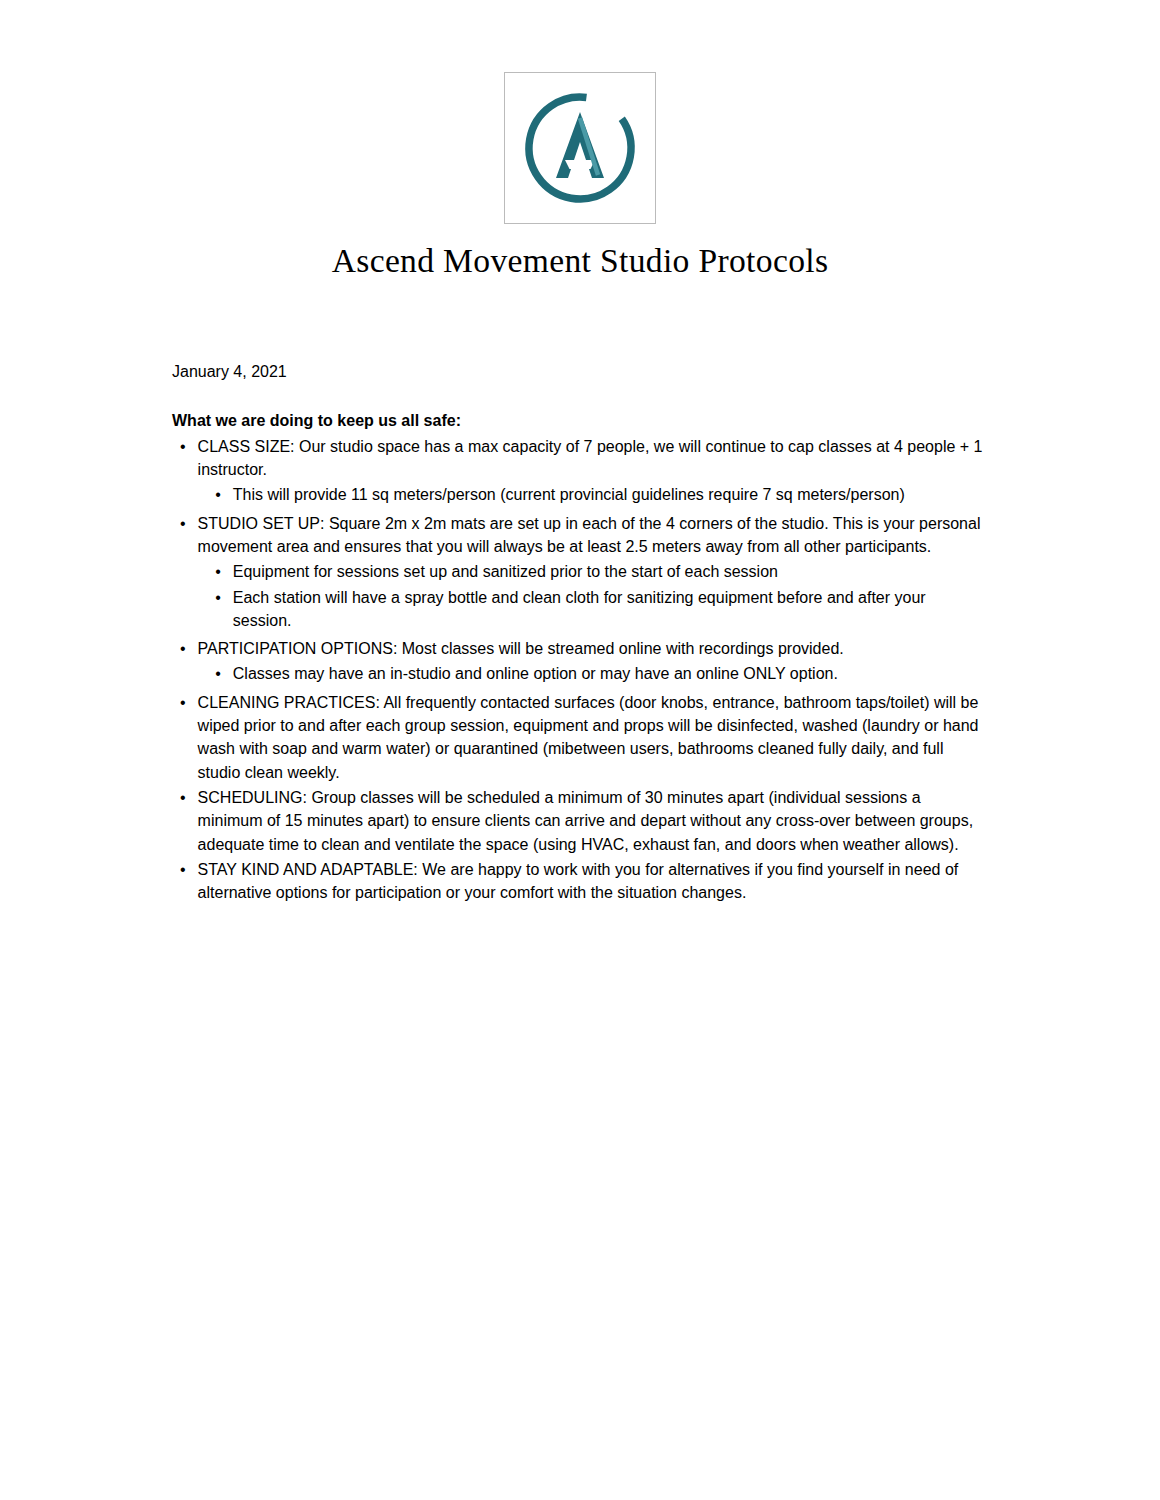Ascend Movement Studio Protocols
January 4, 2021
What we are doing to keep us all safe:
CLASS SIZE: Our studio space has a max capacity of 7 people, we will continue to cap classes at 4 people + 1 instructor.
This will provide 11 sq meters/person (current provincial guidelines require 7 sq meters/person)
STUDIO SET UP: Square 2m x 2m mats are set up in each of the 4 corners of the studio. This is your personal movement area and ensures that you will always be at least 2.5 meters away from all other participants.
Equipment for sessions set up and sanitized prior to the start of each session
Each station will have a spray bottle and clean cloth for sanitizing equipment before and after your session.
PARTICIPATION OPTIONS: Most classes will be streamed online with recordings provided.
Classes may have an in-studio and online option or may have an online ONLY option.
CLEANING PRACTICES: All frequently contacted surfaces (door knobs, entrance, bathroom taps/toilet) will be wiped prior to and after each group session, equipment and props will be disinfected, washed (laundry or hand wash with soap and warm water) or quarantined (mibetween users, bathrooms cleaned fully daily, and full studio clean weekly.
SCHEDULING: Group classes will be scheduled a minimum of 30 minutes apart (individual sessions a minimum of 15 minutes apart) to ensure clients can arrive and depart without any cross-over between groups, adequate time to clean and ventilate the space (using HVAC, exhaust fan, and doors when weather allows).
STAY KIND AND ADAPTABLE: We are happy to work with you for alternatives if you find yourself in need of alternative options for participation or your comfort with the situation changes.